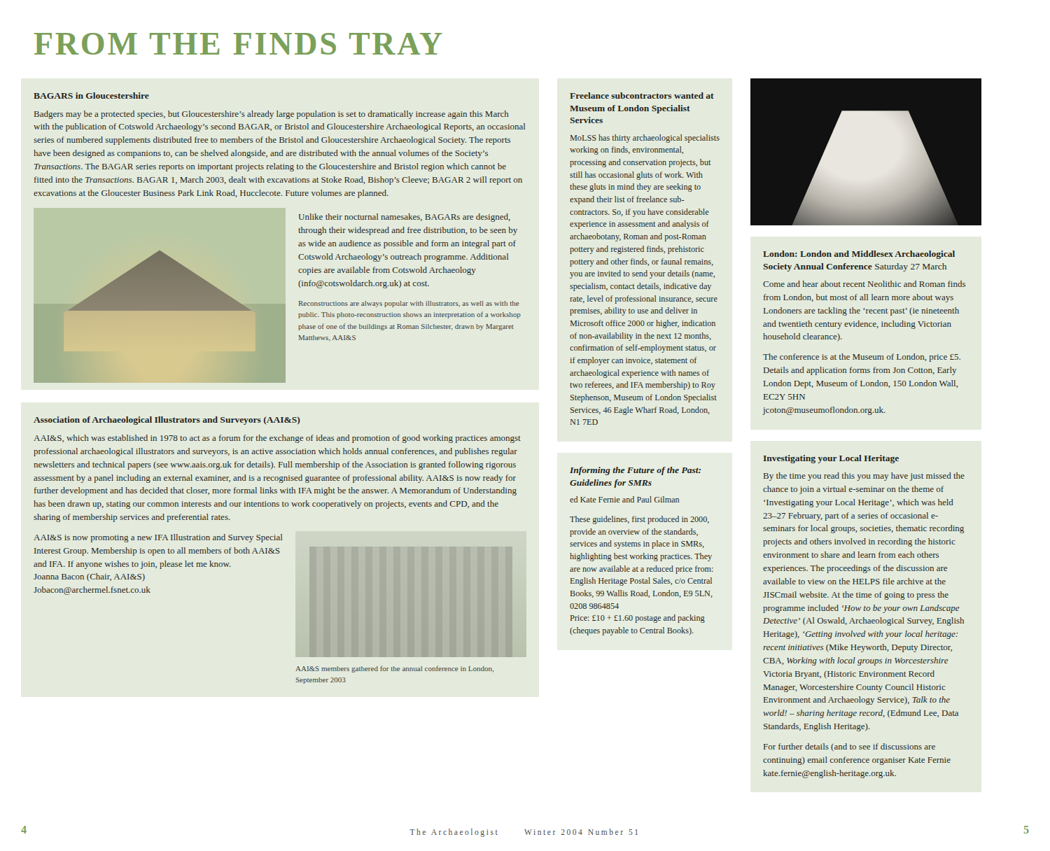From the Finds Tray
BAGARS in Gloucestershire
Badgers may be a protected species, but Gloucestershire’s already large population is set to dramatically increase again this March with the publication of Cotswold Archaeology’s second BAGAR, or Bristol and Gloucestershire Archaeological Reports, an occasional series of numbered supplements distributed free to members of the Bristol and Gloucestershire Archaeological Society. The reports have been designed as companions to, can be shelved alongside, and are distributed with the annual volumes of the Society’s Transactions. The BAGAR series reports on important projects relating to the Gloucestershire and Bristol region which cannot be fitted into the Transactions. BAGAR 1, March 2003, dealt with excavations at Stoke Road, Bishop’s Cleeve; BAGAR 2 will report on excavations at the Gloucester Business Park Link Road, Hucclecote. Future volumes are planned.
Unlike their nocturnal namesakes, BAGARs are designed, through their widespread and free distribution, to be seen by as wide an audience as possible and form an integral part of Cotswold Archaeology’s outreach programme. Additional copies are available from Cotswold Archaeology (info@cotswoldarch.org.uk) at cost.
Reconstructions are always popular with illustrators, as well as with the public. This photo-reconstruction shows an interpretation of a workshop phase of one of the buildings at Roman Silchester, drawn by Margaret Matthews, AAI&S
Association of Archaeological Illustrators and Surveyors (AAI&S)
AAI&S, which was established in 1978 to act as a forum for the exchange of ideas and promotion of good working practices amongst professional archaeological illustrators and surveyors, is an active association which holds annual conferences, and publishes regular newsletters and technical papers (see www.aais.org.uk for details). Full membership of the Association is granted following rigorous assessment by a panel including an external examiner, and is a recognised guarantee of professional ability. AAI&S is now ready for further development and has decided that closer, more formal links with IFA might be the answer. A Memorandum of Understanding has been drawn up, stating our common interests and our intentions to work cooperatively on projects, events and CPD, and the sharing of membership services and preferential rates.
AAI&S is now promoting a new IFA Illustration and Survey Special Interest Group. Membership is open to all members of both AAI&S and IFA. If anyone wishes to join, please let me know.
Joanna Bacon (Chair, AAI&S)
Jobacon@archermel.fsnet.co.uk
AAI&S members gathered for the annual conference in London, September 2003
Freelance subcontractors wanted at Museum of London Specialist Services
MoLSS has thirty archaeological specialists working on finds, environmental, processing and conservation projects, but still has occasional gluts of work. With these gluts in mind they are seeking to expand their list of freelance sub-contractors. So, if you have considerable experience in assessment and analysis of archaeobotany, Roman and post-Roman pottery and registered finds, prehistoric pottery and other finds, or faunal remains, you are invited to send your details (name, specialism, contact details, indicative day rate, level of professional insurance, secure premises, ability to use and deliver in Microsoft office 2000 or higher, indication of non-availability in the next 12 months, confirmation of self-employment status, or if employer can invoice, statement of archaeological experience with names of two referees, and IFA membership) to Roy Stephenson, Museum of London Specialist Services, 46 Eagle Wharf Road, London, N1 7ED
Informing the Future of the Past: Guidelines for SMRs
ed Kate Fernie and Paul Gilman
These guidelines, first produced in 2000, provide an overview of the standards, services and systems in place in SMRs, highlighting best working practices. They are now available at a reduced price from: English Heritage Postal Sales, c/o Central Books, 99 Wallis Road, London, E9 5LN, 0208 9864854
Price: £10 + £1.60 postage and packing (cheques payable to Central Books).
London: London and Middlesex Archaeological Society Annual Conference Saturday 27 March
Come and hear about recent Neolithic and Roman finds from London, but most of all learn more about ways Londoners are tackling the ‘recent past’ (ie nineteenth and twentieth century evidence, including Victorian household clearance).
The conference is at the Museum of London, price £5. Details and application forms from Jon Cotton, Early London Dept, Museum of London, 150 London Wall, EC2Y 5HN
jcoton@museumoflondon.org.uk.
Investigating your Local Heritage
By the time you read this you may have just missed the chance to join a virtual e-seminar on the theme of ‘Investigating your Local Heritage’, which was held 23–27 February, part of a series of occasional e-seminars for local groups, societies, thematic recording projects and others involved in recording the historic environment to share and learn from each others experiences. The proceedings of the discussion are available to view on the HELPS file archive at the JISCmail website. At the time of going to press the programme included ‘How to be your own Landscape Detective’ (Al Oswald, Archaeological Survey, English Heritage), ‘Getting involved with your local heritage: recent initiatives (Mike Heyworth, Deputy Director, CBA, Working with local groups in Worcestershire Victoria Bryant, (Historic Environment Record Manager, Worcestershire County Council Historic Environment and Archaeology Service), Talk to the world! – sharing heritage record, (Edmund Lee, Data Standards, English Heritage).
For further details (and to see if discussions are continuing) email conference organiser Kate Fernie kate.fernie@english-heritage.org.uk.
4
The Archaeologist Winter 2004 Number 51
5